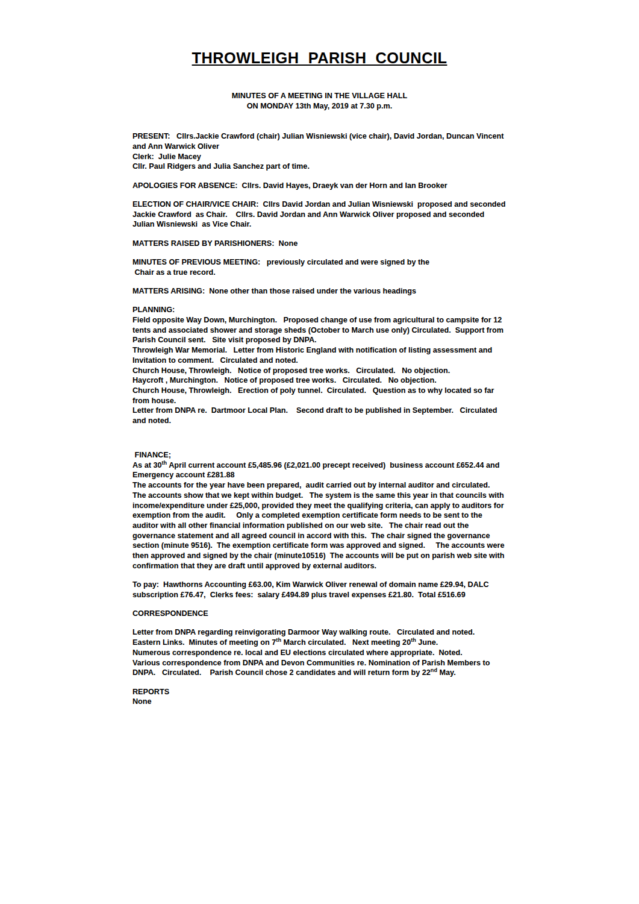THROWLEIGH PARISH COUNCIL
MINUTES OF A MEETING IN THE VILLAGE HALL
ON MONDAY 13th May, 2019 at 7.30 p.m.
PRESENT: Cllrs.Jackie Crawford (chair) Julian Wisniewski (vice chair), David Jordan, Duncan Vincent and Ann Warwick Oliver
Clerk: Julie Macey
Cllr. Paul Ridgers and Julia Sanchez part of time.
APOLOGIES FOR ABSENCE: Cllrs. David Hayes, Draeyk van der Horn and Ian Brooker
ELECTION OF CHAIR/VICE CHAIR: Cllrs David Jordan and Julian Wisniewski proposed and seconded Jackie Crawford as Chair. Cllrs. David Jordan and Ann Warwick Oliver proposed and seconded Julian Wisniewski as Vice Chair.
MATTERS RAISED BY PARISHIONERS: None
MINUTES OF PREVIOUS MEETING: previously circulated and were signed by the
Chair as a true record.
MATTERS ARISING: None other than those raised under the various headings
PLANNING:
Field opposite Way Down, Murchington. Proposed change of use from agricultural to campsite for 12 tents and associated shower and storage sheds (October to March use only) Circulated. Support from Parish Council sent. Site visit proposed by DNPA.
Throwleigh War Memorial. Letter from Historic England with notification of listing assessment and Invitation to comment. Circulated and noted.
Church House, Throwleigh. Notice of proposed tree works. Circulated. No objection.
Haycroft , Murchington. Notice of proposed tree works. Circulated. No objection.
Church House, Throwleigh. Erection of poly tunnel. Circulated. Question as to why located so far from house.
Letter from DNPA re. Dartmoor Local Plan. Second draft to be published in September. Circulated and noted.
FINANCE;
As at 30th April current account £5,485.96 (£2,021.00 precept received) business account £652.44 and Emergency account £281.88
The accounts for the year have been prepared, audit carried out by internal auditor and circulated. The accounts show that we kept within budget. The system is the same this year in that councils with income/expenditure under £25,000, provided they meet the qualifying criteria, can apply to auditors for exemption from the audit. Only a completed exemption certificate form needs to be sent to the auditor with all other financial information published on our web site. The chair read out the governance statement and all agreed council in accord with this. The chair signed the governance section (minute 9516). The exemption certificate form was approved and signed. The accounts were then approved and signed by the chair (minute10516) The accounts will be put on parish web site with confirmation that they are draft until approved by external auditors.
To pay: Hawthorns Accounting £63.00, Kim Warwick Oliver renewal of domain name £29.94, DALC subscription £76.47, Clerks fees: salary £494.89 plus travel expenses £21.80. Total £516.69
CORRESPONDENCE
Letter from DNPA regarding reinvigorating Darmoor Way walking route. Circulated and noted.
Eastern Links. Minutes of meeting on 7th March circulated. Next meeting 20th June.
Numerous correspondence re. local and EU elections circulated where appropriate. Noted.
Various correspondence from DNPA and Devon Communities re. Nomination of Parish Members to DNPA. Circulated. Parish Council chose 2 candidates and will return form by 22nd May.
REPORTS
None